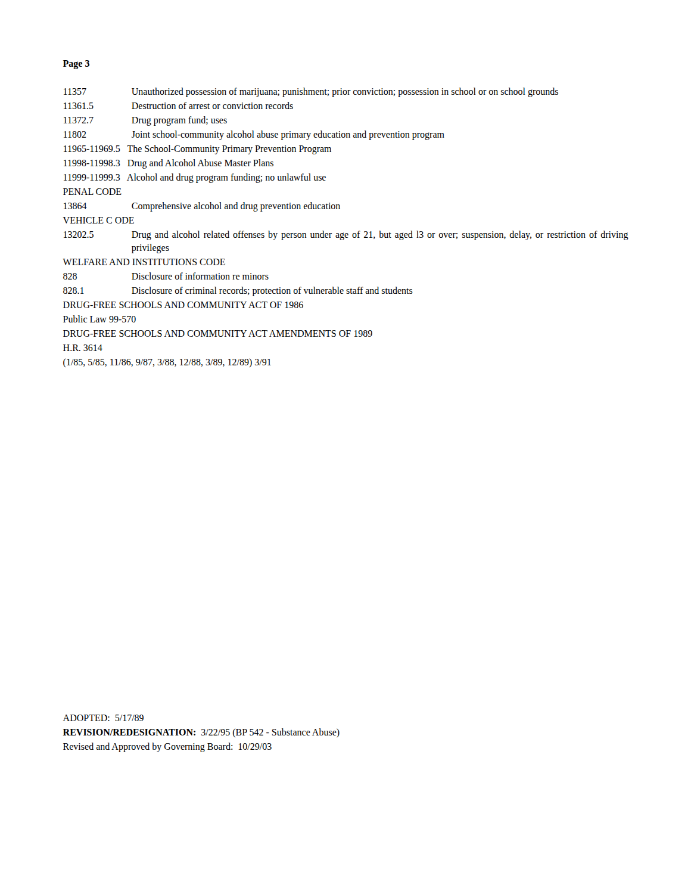Page 3
11357
Unauthorized possession of marijuana; punishment; prior conviction; possession in school or on school grounds
11361.5
Destruction of arrest or conviction records
11372.7
Drug program fund; uses
11802
Joint school-community alcohol abuse primary education and prevention program
11965-11969.5 The School-Community Primary Prevention Program
11998-11998.3 Drug and Alcohol Abuse Master Plans
11999-11999.3 Alcohol and drug program funding; no unlawful use
PENAL CODE
13864
Comprehensive alcohol and drug prevention education
VEHICLE C ODE
13202.5
Drug and alcohol related offenses by person under age of 21, but aged l3 or over; suspension, delay, or restriction of driving privileges
WELFARE AND INSTITUTIONS CODE
828
Disclosure of information re minors
828.1
Disclosure of criminal records; protection of vulnerable staff and students
DRUG-FREE SCHOOLS AND COMMUNITY ACT OF 1986
Public Law 99-570
DRUG-FREE SCHOOLS AND COMMUNITY ACT AMENDMENTS OF 1989
H.R. 3614
(1/85, 5/85, 11/86, 9/87, 3/88, 12/88, 3/89, 12/89) 3/91
ADOPTED: 5/17/89
REVISION/REDESIGNATION: 3/22/95 (BP 542 - Substance Abuse)
Revised and Approved by Governing Board: 10/29/03